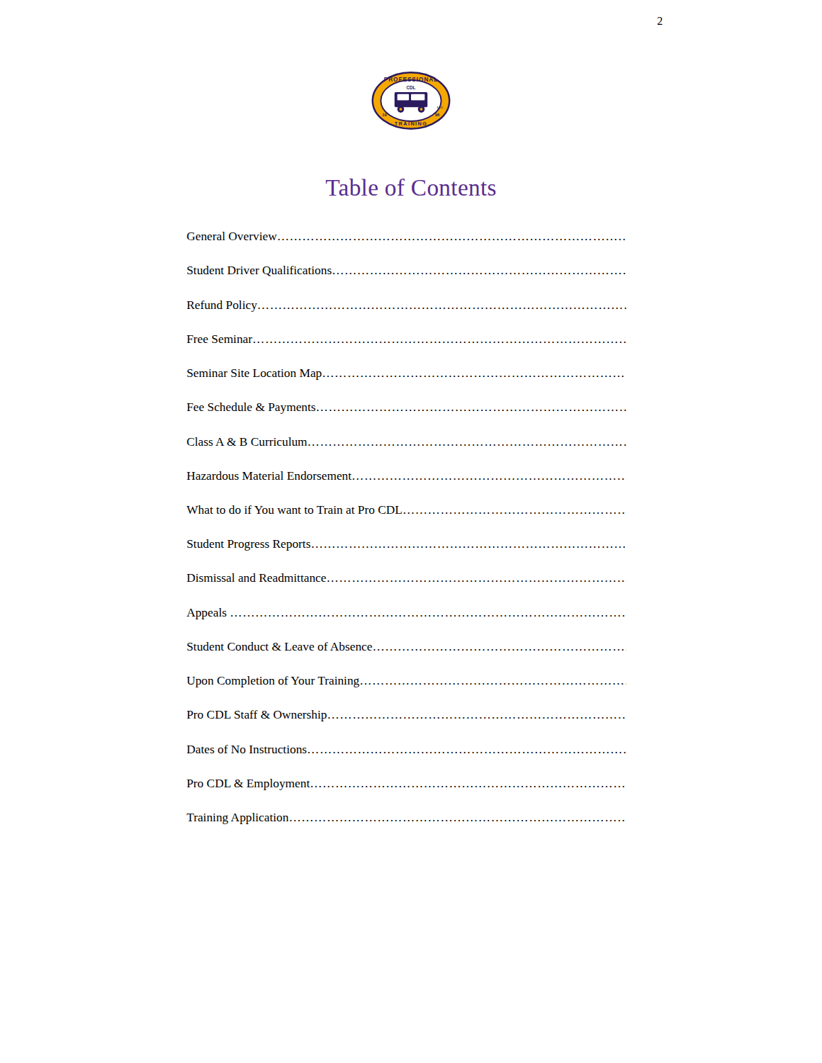2
PROFESSIONAL TRAINING CDL 19 96 LLC
Table of Contents
General Overview………………………………………………………………………………………….. 3
Student Driver Qualifications…………………………………………………………………………4
Refund Policy…………………………………………………………………………………………4
Free Seminar…………………………………………………………………………………………. 5
Seminar Site Location Map……………………………………………………………………….. 6
Fee Schedule & Payments…………………………………………………………………………7
Class A & B Curriculum……………………………………………………………………………….. 8-13
Hazardous Material Endorsement…………………………………………………………………..….. 13
What to do if You want to Train at Pro CDL……………………………………………………….. 16
Student Progress Reports………………………………………………………………………………17
Dismissal and Readmittance…………………………………………………………………………17
Appeals ……………………………………………………………………………………………………18
Student Conduct & Leave of Absence………………………………………………………………. 18
Upon Completion of Your Training…………………………………………………………………. 18
Pro CDL Staff & Ownership…………………………………………………………………………18
Dates of No Instructions…………………………………………………………………………….. 19
Pro CDL & Employment……………………………………………………………………………. 20
Training Application……………………………………………………………………………………21